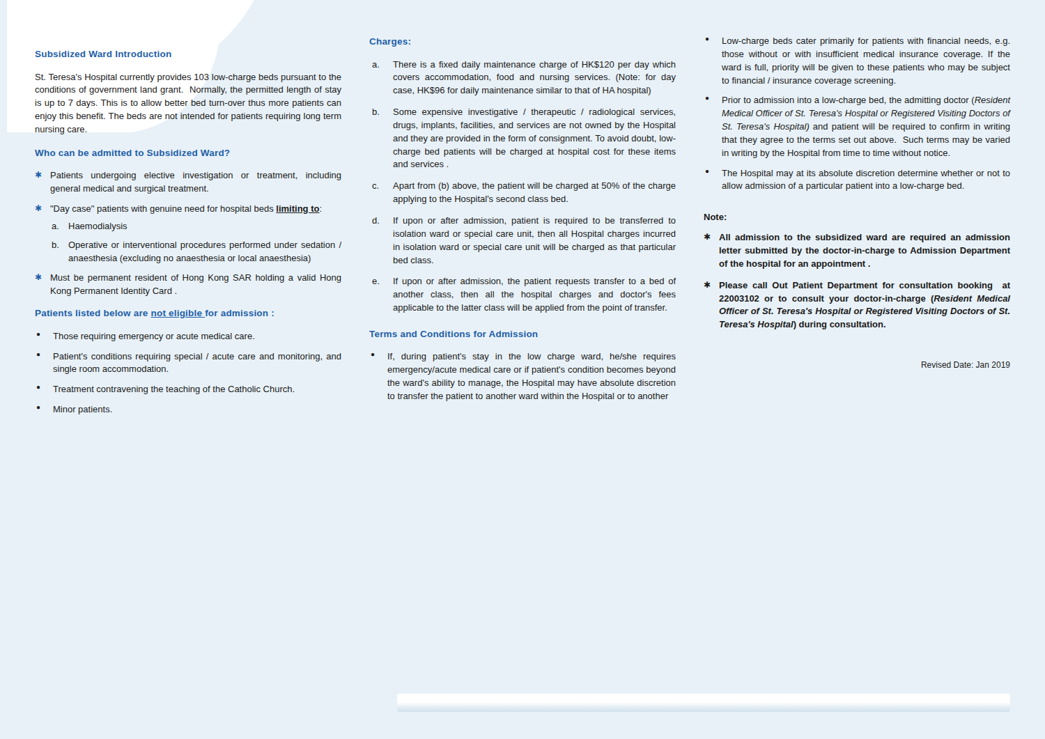Subsidized Ward Introduction
St. Teresa's Hospital currently provides 103 low-charge beds pursuant to the conditions of government land grant. Normally, the permitted length of stay is up to 7 days. This is to allow better bed turn-over thus more patients can enjoy this benefit. The beds are not intended for patients requiring long term nursing care.
Who can be admitted to Subsidized Ward?
Patients undergoing elective investigation or treatment, including general medical and surgical treatment.
"Day case" patients with genuine need for hospital beds limiting to:
Haemodialysis
Operative or interventional procedures performed under sedation / anaesthesia (excluding no anaesthesia or local anaesthesia)
Must be permanent resident of Hong Kong SAR holding a valid Hong Kong Permanent Identity Card .
Patients listed below are not eligible for admission :
Those requiring emergency or acute medical care.
Patient's conditions requiring special / acute care and monitoring, and single room accommodation.
Treatment contravening the teaching of the Catholic Church.
Minor patients.
Charges:
There is a fixed daily maintenance charge of HK$120 per day which covers accommodation, food and nursing services. (Note: for day case, HK$96 for daily maintenance similar to that of HA hospital)
Some expensive investigative / therapeutic / radiological services, drugs, implants, facilities, and services are not owned by the Hospital and they are provided in the form of consignment. To avoid doubt, low-charge bed patients will be charged at hospital cost for these items and services .
Apart from (b) above, the patient will be charged at 50% of the charge applying to the Hospital's second class bed.
If upon or after admission, patient is required to be transferred to isolation ward or special care unit, then all Hospital charges incurred in isolation ward or special care unit will be charged as that particular bed class.
If upon or after admission, the patient requests transfer to a bed of another class, then all the hospital charges and doctor's fees applicable to the latter class will be applied from the point of transfer.
Terms and Conditions for Admission
If, during patient's stay in the low charge ward, he/she requires emergency/acute medical care or if patient's condition becomes beyond the ward's ability to manage, the Hospital may have absolute discretion to transfer the patient to another ward within the Hospital or to another
Low-charge beds cater primarily for patients with financial needs, e.g. those without or with insufficient medical insurance coverage. If the ward is full, priority will be given to these patients who may be subject to financial / insurance coverage screening.
Prior to admission into a low-charge bed, the admitting doctor (Resident Medical Officer of St. Teresa's Hospital or Registered Visiting Doctors of St. Teresa's Hospital) and patient will be required to confirm in writing that they agree to the terms set out above. Such terms may be varied in writing by the Hospital from time to time without notice.
The Hospital may at its absolute discretion determine whether or not to allow admission of a particular patient into a low-charge bed.
Note:
All admission to the subsidized ward are required an admission letter submitted by the doctor-in-charge to Admission Department of the hospital for an appointment .
Please call Out Patient Department for consultation booking at 22003102 or to consult your doctor-in-charge (Resident Medical Officer of St. Teresa's Hospital or Registered Visiting Doctors of St. Teresa's Hospital) during consultation.
Revised Date: Jan 2019